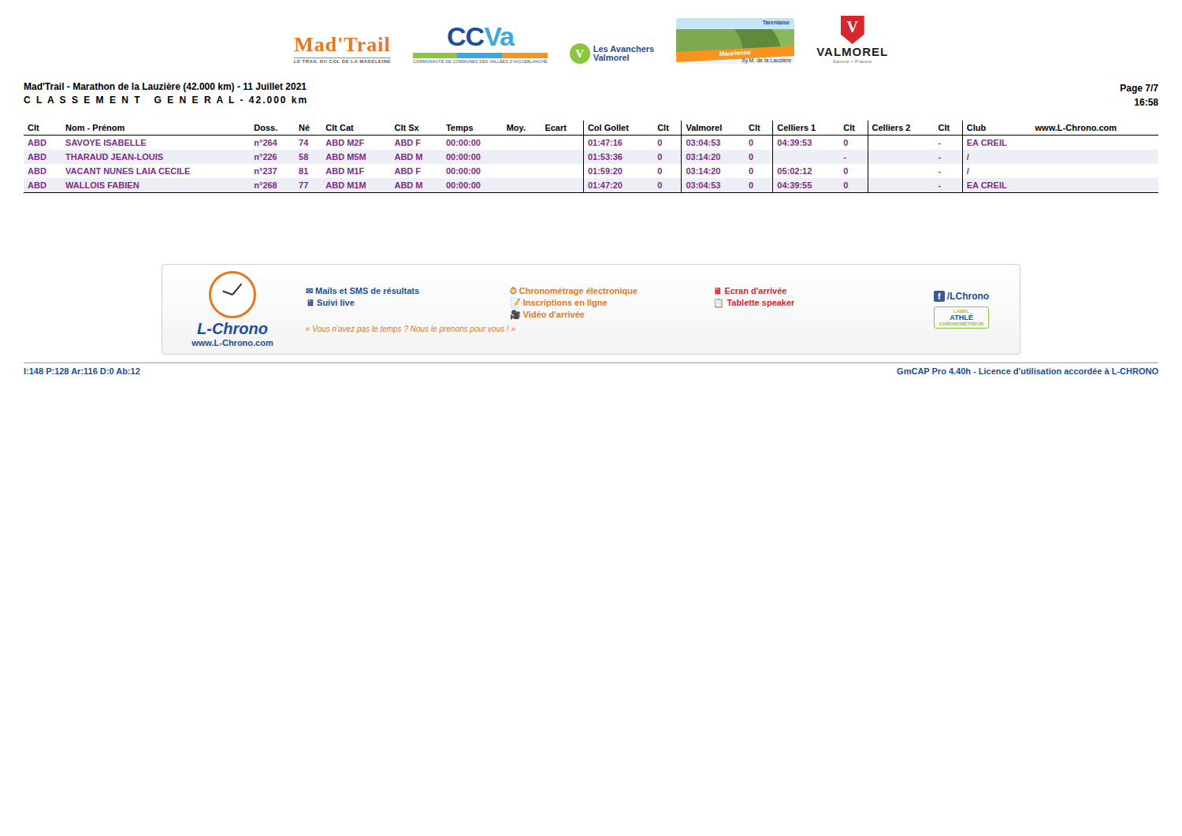Mad'Trail LE TRAIL DU COL DE LA MADELEINE
CCVa
COMMUNAUTÉ DE COMMUNES DES VALLÉES D'AIGUEBLANCHE
V
Les Avanchers
Valmorel
Tarentaise
Maurienne
Sy.M. de la Lauzière
V
VALMOREL
Savoie • France
Mad'Trail - Marathon de la Lauzière (42.000 km) - 11 Juillet 2021
C L A S S E M E N T G E N E R A L - 42.000 km
Page 7/7
16:58
| Clt | Nom - Prénom | Doss. | Né | Clt Cat | Clt Sx | Temps | Moy. | Ecart | Col Gollet | Clt | Valmorel | Clt | Celliers 1 | Clt | Celliers 2 | Clt | Club | www.L-Chrono.com |
| --- | --- | --- | --- | --- | --- | --- | --- | --- | --- | --- | --- | --- | --- | --- | --- | --- | --- | --- |
| ABD | SAVOYE ISABELLE | n°264 | 74 | ABD M2F | ABD F | 00:00:00 | | | 01:47:16 | 0 | 03:04:53 | 0 | 04:39:53 | 0 | | - | EA CREIL | |
| ABD | THARAUD JEAN-LOUIS | n°226 | 58 | ABD M5M | ABD M | 00:00:00 | | | 01:53:36 | 0 | 03:14:20 | 0 | | - | | - | / | |
| ABD | VACANT NUNES LAIA CECILE | n°237 | 81 | ABD M1F | ABD F | 00:00:00 | | | 01:59:20 | 0 | 03:14:20 | 0 | 05:02:12 | 0 | | - | / | |
| ABD | WALLOIS FABIEN | n°268 | 77 | ABD M1M | ABD M | 00:00:00 | | | 01:47:20 | 0 | 03:04:53 | 0 | 04:39:55 | 0 | | - | EA CREIL | |
L-Chrono
www.L-Chrono.com
✉ Mails et SMS de résultats
⏱ Chronométrage électronique
🖥 Ecran d'arrivée
🖥 Suivi live
📝 Inscriptions en ligne
📋 Tablette speaker
🎥 Vidéo d'arrivée
« Vous n'avez pas le temps ? Nous le prenons pour vous ! »
f/LChrono
LABEL ATHLÉ CHRONOMÉTREUR
I:148 P:128 Ar:116 D:0 Ab:12
GmCAP Pro 4.40h - Licence d'utilisation accordée à L-CHRONO